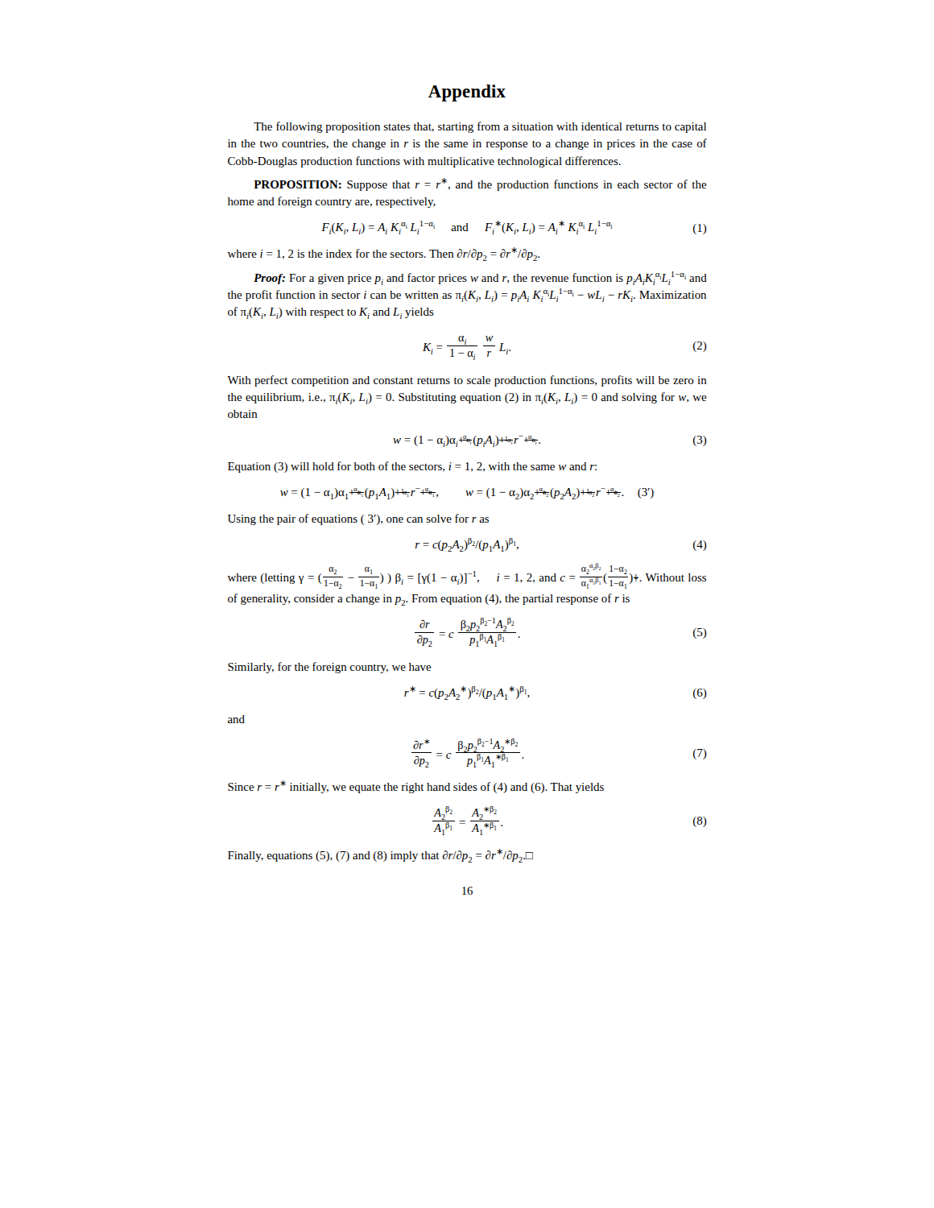Appendix
The following proposition states that, starting from a situation with identical returns to capital in the two countries, the change in r is the same in response to a change in prices in the case of Cobb-Douglas production functions with multiplicative technological differences.
PROPOSITION: Suppose that r = r∗, and the production functions in each sector of the home and foreign country are, respectively,
Fi(Ki, Li) = Ai Kiαi Li1−αi and Fi∗(Ki, Li) = Ai∗ Kiαi Li1−αi (1)
where i = 1, 2 is the index for the sectors. Then ∂r/∂p2 = ∂r∗/∂p2.
Proof: For a given price pi and factor prices w and r, the revenue function is pi Ai KiαiLi1−αi and the profit function in sector i can be written as πi(Ki, Li) = pi Ai KiαiLi1−αi − wLi − rKi. Maximization of πi(Ki, Li) with respect to Ki and Li yields
Ki = αi 1 − αi wr Li. (2)
With perfect competition and constant returns to scale production functions, profits will be zero in the equilibrium, i.e., πi(Ki, Li) = 0. Substituting equation (2) in πi(Ki, Li) = 0 and solving for w, we obtain
w = (1 − αi)αiαi 1−αi(pi Ai)11−αir−αi 1−αi. (3)
Equation (3) will hold for both of the sectors, i = 1, 2, with the same w and r:
w = (1 − α1)α1α11−α1(p1A1)11−α1r−α11−α1, w = (1 − α2)α2α21−α2(p2A2)11−α2r−α21−α2. (3′)
Using the pair of equations ( 3′), one can solve for r as
r = c(p2A2)β2/(p1A1)β1, (4)
where (letting γ = (α21−α2 − α11−α1) ) βi = [γ(1 − αi)]−1, i = 1, 2, and c = α2α2β2 α1α1β1(1−α21−α1)1 γ. Without loss of generality, consider a change in p2. From equation (4), the partial response of r is
∂r∂p2 = c β2p2β2−1A2β2 p1β1A1β1. (5)
Similarly, for the foreign country, we have
r∗ = c(p2A2∗)β2/(p1A1∗)β1, (6)
and
∂r∗∂p2 = c β2p2β2−1A2∗β2 p1β1A1∗β1. (7)
Since r = r∗ initially, we equate the right hand sides of (4) and (6). That yields
A2β2 A1β1 = A2∗β2 A1∗β1. (8)
Finally, equations (5), (7) and (8) imply that ∂r/∂p2 = ∂r∗/∂p2.□
16